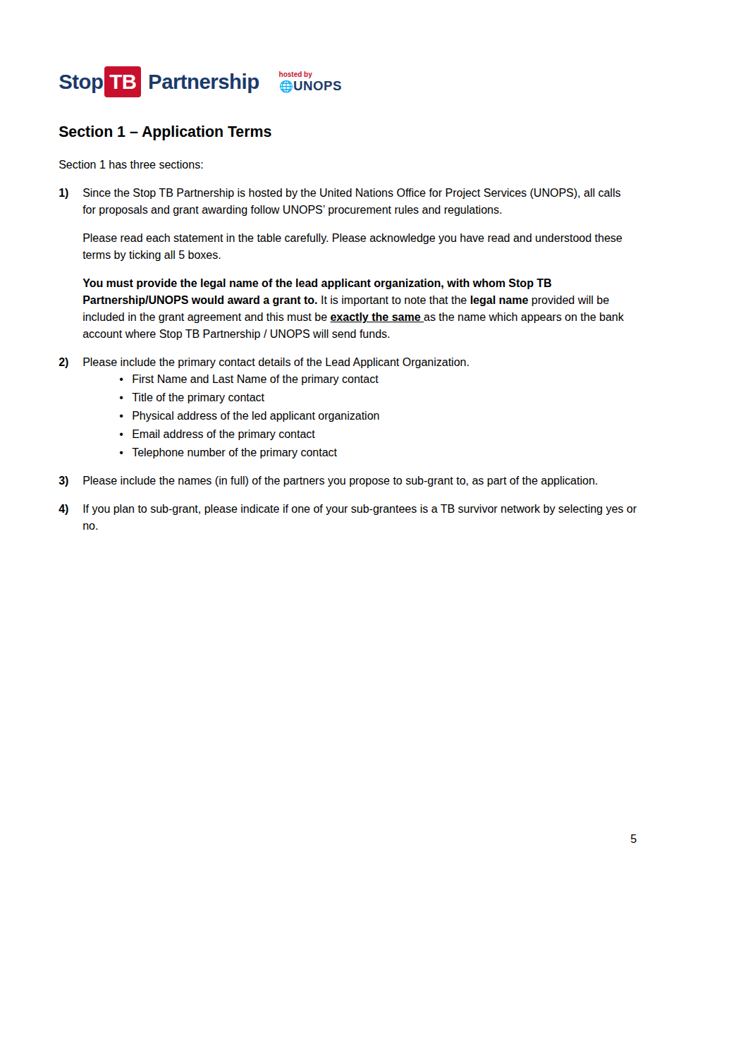Stop TB Partnership
hosted by 🌐UNOPS
Section 1 – Application Terms
Section 1 has three sections:
Since the Stop TB Partnership is hosted by the United Nations Office for Project Services (UNOPS), all calls for proposals and grant awarding follow UNOPS’ procurement rules and regulations.
Please read each statement in the table carefully. Please acknowledge you have read and understood these terms by ticking all 5 boxes.
You must provide the legal name of the lead applicant organization, with whom Stop TB Partnership/UNOPS would award a grant to. It is important to note that the legal name provided will be included in the grant agreement and this must be exactly the same as the name which appears on the bank account where Stop TB Partnership / UNOPS will send funds.
Please include the primary contact details of the Lead Applicant Organization.
First Name and Last Name of the primary contact
Title of the primary contact
Physical address of the led applicant organization
Email address of the primary contact
Telephone number of the primary contact
Please include the names (in full) of the partners you propose to sub-grant to, as part of the application.
If you plan to sub-grant, please indicate if one of your sub-grantees is a TB survivor network by selecting yes or no.
5